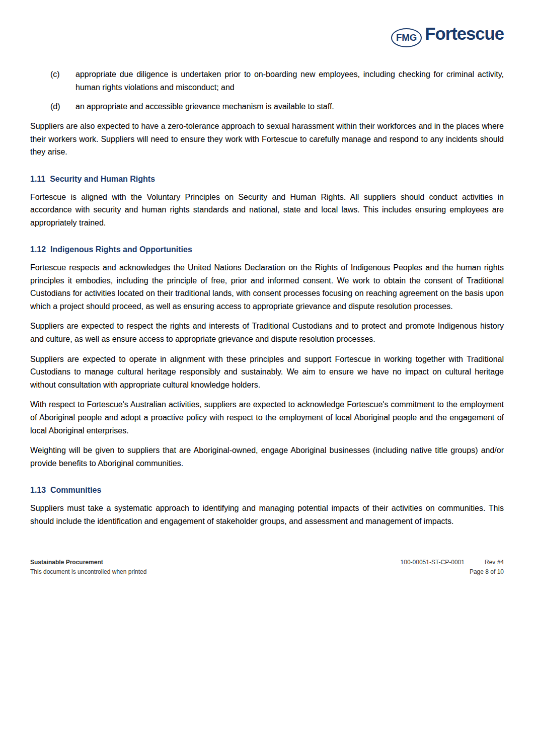FMG Fortescue
(c) appropriate due diligence is undertaken prior to on-boarding new employees, including checking for criminal activity, human rights violations and misconduct; and
(d) an appropriate and accessible grievance mechanism is available to staff.
Suppliers are also expected to have a zero-tolerance approach to sexual harassment within their workforces and in the places where their workers work. Suppliers will need to ensure they work with Fortescue to carefully manage and respond to any incidents should they arise.
1.11 Security and Human Rights
Fortescue is aligned with the Voluntary Principles on Security and Human Rights. All suppliers should conduct activities in accordance with security and human rights standards and national, state and local laws. This includes ensuring employees are appropriately trained.
1.12 Indigenous Rights and Opportunities
Fortescue respects and acknowledges the United Nations Declaration on the Rights of Indigenous Peoples and the human rights principles it embodies, including the principle of free, prior and informed consent. We work to obtain the consent of Traditional Custodians for activities located on their traditional lands, with consent processes focusing on reaching agreement on the basis upon which a project should proceed, as well as ensuring access to appropriate grievance and dispute resolution processes.
Suppliers are expected to respect the rights and interests of Traditional Custodians and to protect and promote Indigenous history and culture, as well as ensure access to appropriate grievance and dispute resolution processes.
Suppliers are expected to operate in alignment with these principles and support Fortescue in working together with Traditional Custodians to manage cultural heritage responsibly and sustainably. We aim to ensure we have no impact on cultural heritage without consultation with appropriate cultural knowledge holders.
With respect to Fortescue's Australian activities, suppliers are expected to acknowledge Fortescue's commitment to the employment of Aboriginal people and adopt a proactive policy with respect to the employment of local Aboriginal people and the engagement of local Aboriginal enterprises.
Weighting will be given to suppliers that are Aboriginal-owned, engage Aboriginal businesses (including native title groups) and/or provide benefits to Aboriginal communities.
1.13 Communities
Suppliers must take a systematic approach to identifying and managing potential impacts of their activities on communities. This should include the identification and engagement of stakeholder groups, and assessment and management of impacts.
Sustainable Procurement
100-00051-ST-CP-0001 Rev #4
This document is uncontrolled when printed
Page 8 of 10